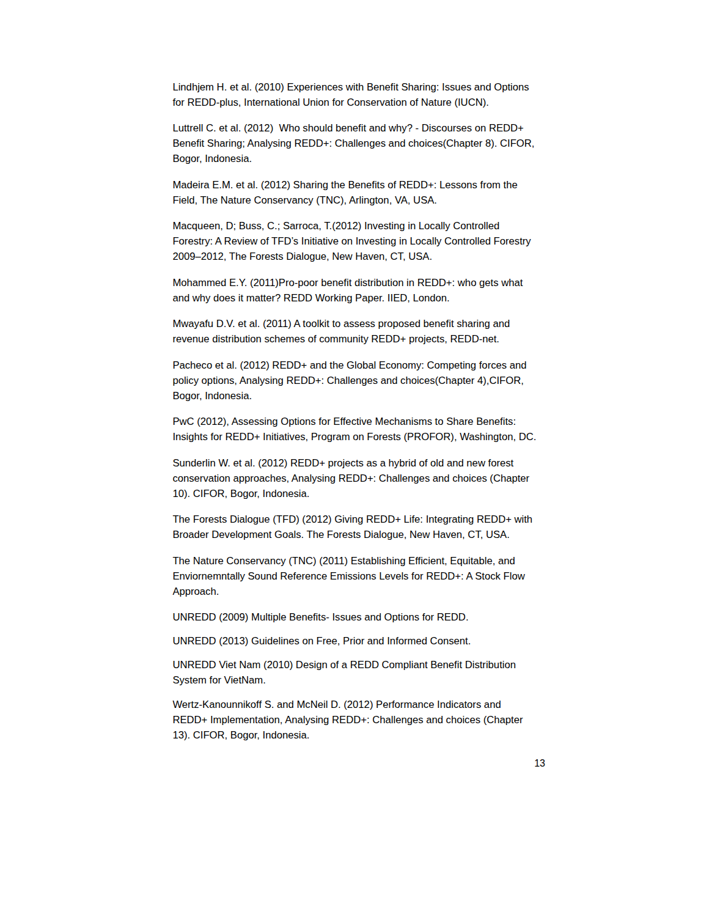Lindhjem H. et al. (2010) Experiences with Benefit Sharing: Issues and Options for REDD-plus, International Union for Conservation of Nature (IUCN).
Luttrell C. et al. (2012) Who should benefit and why? - Discourses on REDD+ Benefit Sharing; Analysing REDD+: Challenges and choices(Chapter 8). CIFOR, Bogor, Indonesia.
Madeira E.M. et al. (2012) Sharing the Benefits of REDD+: Lessons from the Field, The Nature Conservancy (TNC), Arlington, VA, USA.
Macqueen, D; Buss, C.; Sarroca, T.(2012) Investing in Locally Controlled Forestry: A Review of TFD’s Initiative on Investing in Locally Controlled Forestry 2009–2012, The Forests Dialogue, New Haven, CT, USA.
Mohammed E.Y. (2011)Pro-poor benefit distribution in REDD+: who gets what and why does it matter? REDD Working Paper. IIED, London.
Mwayafu D.V. et al. (2011) A toolkit to assess proposed benefit sharing and revenue distribution schemes of community REDD+ projects, REDD-net.
Pacheco et al. (2012) REDD+ and the Global Economy: Competing forces and policy options, Analysing REDD+: Challenges and choices(Chapter 4),CIFOR, Bogor, Indonesia.
PwC (2012), Assessing Options for Effective Mechanisms to Share Benefits: Insights for REDD+ Initiatives, Program on Forests (PROFOR), Washington, DC.
Sunderlin W. et al. (2012) REDD+ projects as a hybrid of old and new forest conservation approaches, Analysing REDD+: Challenges and choices (Chapter 10). CIFOR, Bogor, Indonesia.
The Forests Dialogue (TFD) (2012) Giving REDD+ Life: Integrating REDD+ with Broader Development Goals. The Forests Dialogue, New Haven, CT, USA.
The Nature Conservancy (TNC) (2011) Establishing Efficient, Equitable, and Enviornemntally Sound Reference Emissions Levels for REDD+: A Stock Flow Approach.
UNREDD (2009) Multiple Benefits- Issues and Options for REDD.
UNREDD (2013) Guidelines on Free, Prior and Informed Consent.
UNREDD Viet Nam (2010) Design of a REDD Compliant Benefit Distribution System for VietNam.
Wertz-Kanounnikoff S. and McNeil D. (2012) Performance Indicators and REDD+ Implementation, Analysing REDD+: Challenges and choices (Chapter 13). CIFOR, Bogor, Indonesia.
13